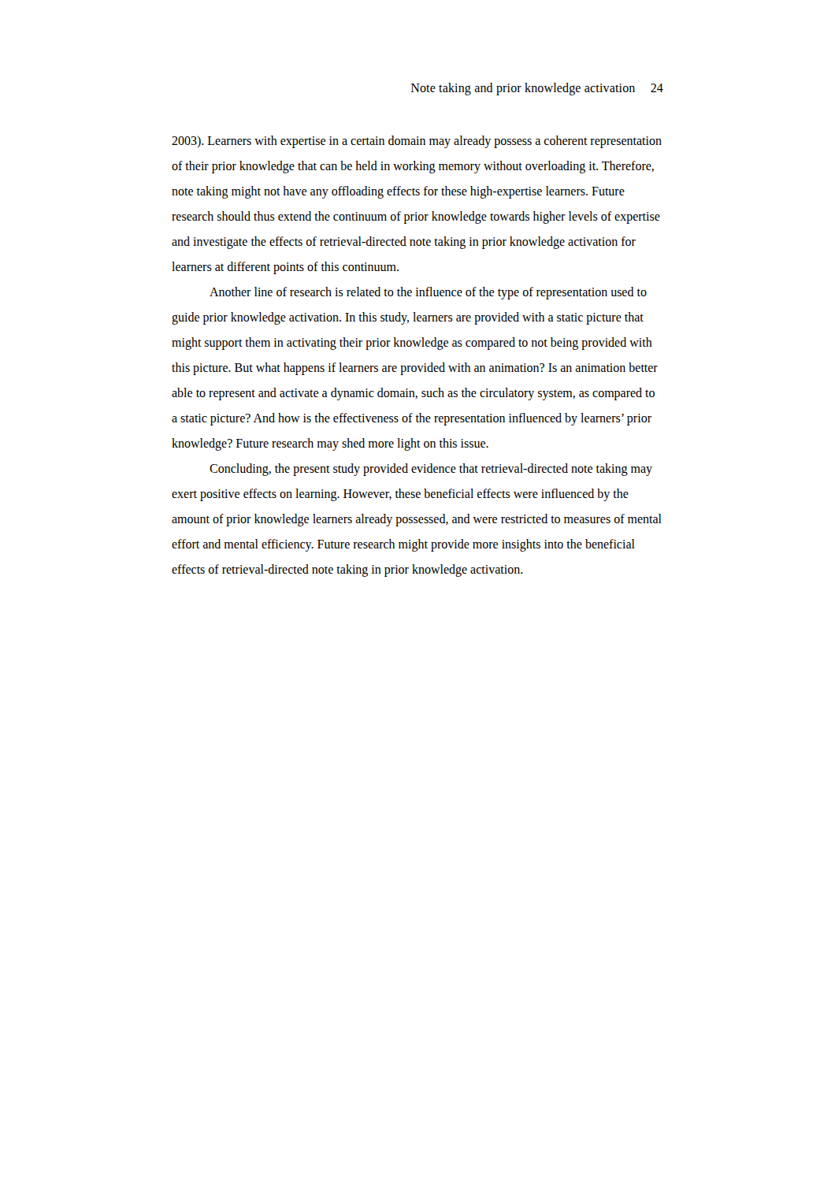Note taking and prior knowledge activation24
2003). Learners with expertise in a certain domain may already possess a coherent representation of their prior knowledge that can be held in working memory without overloading it. Therefore, note taking might not have any offloading effects for these high-expertise learners. Future research should thus extend the continuum of prior knowledge towards higher levels of expertise and investigate the effects of retrieval-directed note taking in prior knowledge activation for learners at different points of this continuum.
Another line of research is related to the influence of the type of representation used to guide prior knowledge activation. In this study, learners are provided with a static picture that might support them in activating their prior knowledge as compared to not being provided with this picture. But what happens if learners are provided with an animation? Is an animation better able to represent and activate a dynamic domain, such as the circulatory system, as compared to a static picture? And how is the effectiveness of the representation influenced by learners’ prior knowledge? Future research may shed more light on this issue.
Concluding, the present study provided evidence that retrieval-directed note taking may exert positive effects on learning. However, these beneficial effects were influenced by the amount of prior knowledge learners already possessed, and were restricted to measures of mental effort and mental efficiency. Future research might provide more insights into the beneficial effects of retrieval-directed note taking in prior knowledge activation.